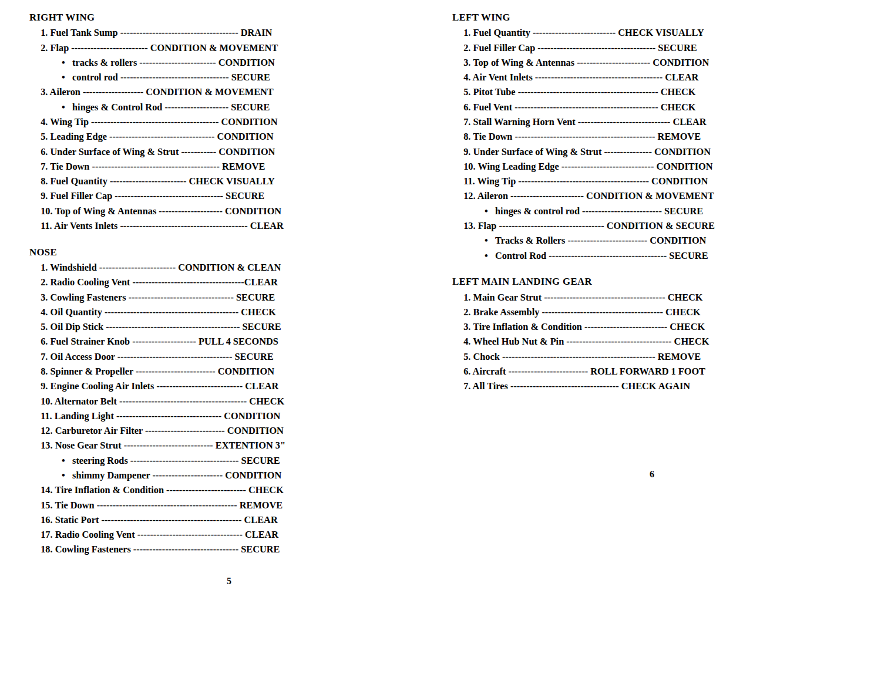RIGHT WING
Fuel Tank Sump ------------------------------------- DRAIN
Flap ------------------------ CONDITION & MOVEMENT
tracks & rollers ------------------------ CONDITION
control rod ---------------------------------- SECURE
Aileron ------------------- CONDITION & MOVEMENT
hinges & Control Rod -------------------- SECURE
Wing Tip ---------------------------------------- CONDITION
Leading Edge --------------------------------- CONDITION
Under Surface of Wing & Strut ----------- CONDITION
Tie Down ---------------------------------------- REMOVE
Fuel Quantity ------------------------ CHECK VISUALLY
Fuel Filler Cap ---------------------------------- SECURE
Top of Wing & Antennas -------------------- CONDITION
Air Vents Inlets ---------------------------------------- CLEAR
NOSE
Windshield ------------------------ CONDITION & CLEAN
Radio Cooling Vent -----------------------------------CLEAR
Cowling Fasteners --------------------------------- SECURE
Oil Quantity ------------------------------------------ CHECK
Oil Dip Stick ------------------------------------------ SECURE
Fuel Strainer Knob -------------------- PULL 4 SECONDS
Oil Access Door ------------------------------------ SECURE
Spinner & Propeller ------------------------- CONDITION
Engine Cooling Air Inlets --------------------------- CLEAR
Alternator Belt ---------------------------------------- CHECK
Landing Light --------------------------------- CONDITION
Carburetor Air Filter ------------------------- CONDITION
Nose Gear Strut ---------------------------- EXTENTION 3"
steering Rods ---------------------------------- SECURE
shimmy Dampener ---------------------- CONDITION
Tire Inflation & Condition ------------------------- CHECK
Tie Down -------------------------------------------- REMOVE
Static Port -------------------------------------------- CLEAR
Radio Cooling Vent --------------------------------- CLEAR
Cowling Fasteners --------------------------------- SECURE
5
LEFT WING
Fuel Quantity -------------------------- CHECK VISUALLY
Fuel Filler Cap ------------------------------------- SECURE
Top of Wing & Antennas ----------------------- CONDITION
Air Vent Inlets ---------------------------------------- CLEAR
Pitot Tube -------------------------------------------- CHECK
Fuel Vent --------------------------------------------- CHECK
Stall Warning Horn Vent ----------------------------- CLEAR
Tie Down -------------------------------------------- REMOVE
Under Surface of Wing & Strut --------------- CONDITION
Wing Leading Edge ----------------------------- CONDITION
Wing Tip ----------------------------------------- CONDITION
Aileron ----------------------- CONDITION & MOVEMENT
hinges & control rod ------------------------- SECURE
Flap --------------------------------- CONDITION & SECURE
Tracks & Rollers ------------------------- CONDITION
Control Rod ------------------------------------- SECURE
LEFT MAIN LANDING GEAR
Main Gear Strut -------------------------------------- CHECK
Brake Assembly -------------------------------------- CHECK
Tire Inflation & Condition -------------------------- CHECK
Wheel Hub Nut & Pin --------------------------------- CHECK
Chock ------------------------------------------------ REMOVE
Aircraft ------------------------- ROLL FORWARD 1 FOOT
All Tires ---------------------------------- CHECK AGAIN
6